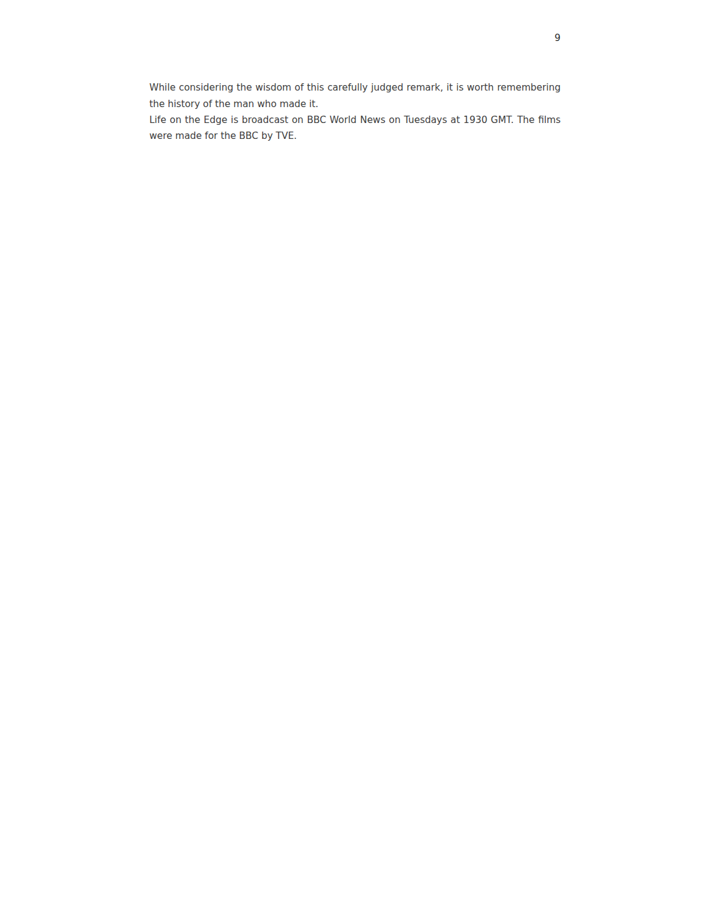9
While considering the wisdom of this carefully judged remark, it is worth remembering the history of the man who made it.
Life on the Edge is broadcast on BBC World News on Tuesdays at 1930 GMT. The films were made for the BBC by TVE.